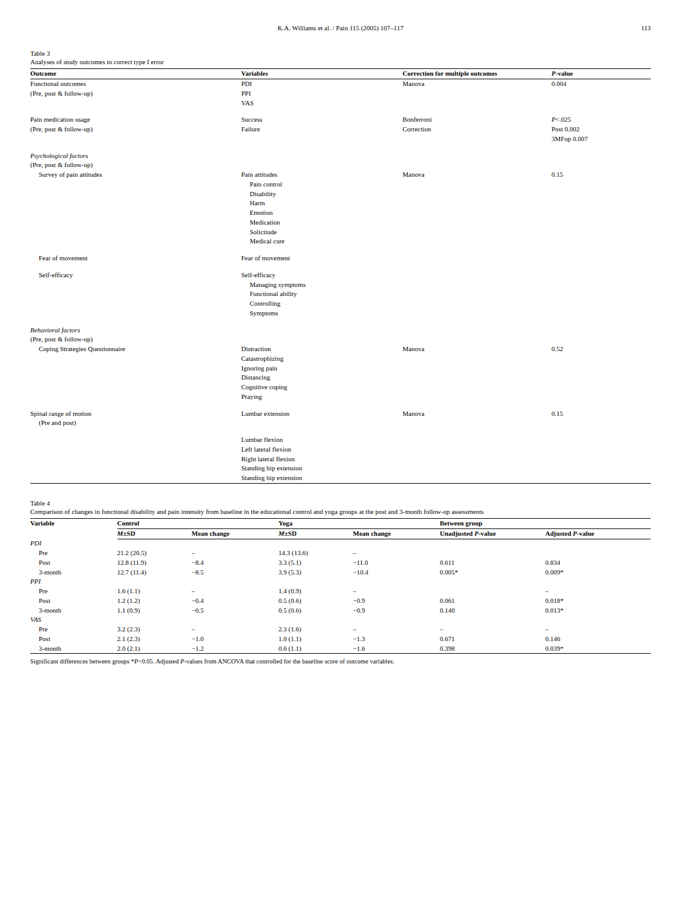K.A. Williams et al. / Pain 115 (2005) 107–117 113
Table 3 Analyses of study outcomes to correct type I error
| Outcome | Variables | Correction for multiple outcomes | P -value |
| --- | --- | --- | --- |
| Functional outcomes | PDI | Manova | 0.004 |
| (Pre, post & follow-up) | PPI | | |
| | VAS | | |
| Pain medication usage | Success | Bonferroni | P <.025 |
| (Pre, post & follow-up) | Failure | Correction | Post 0.002 |
| | | | 3MFup 0.007 |
| Psychological factors | | | |
| (Pre, post & follow-up) | | | |
| Survey of pain attitudes | Pain attitudes | Manova | 0.15 |
| | Pain control | | |
| | Disability | | |
| | Harm | | |
| | Emotion | | |
| | Medication | | |
| | Solicitude | | |
| | Medical cure | | |
| Fear of movement | Fear of movement | | |
| Self-efficacy | Self-efficacy | | |
| | Managing symptoms | | |
| | Functional ability | | |
| | Controlling | | |
| | Symptoms | | |
| Behavioral factors | | | |
| (Pre, post & follow-up) | | | |
| Coping Strategies Questionnaire | Distraction | Manova | 0.52 |
| | Catastrophizing | | |
| | Ignoring pain | | |
| | Distancing | | |
| | Cognitive coping | | |
| | Praying | | |
| Spinal range of motion | Lumbar extension | Manova | 0.15 |
| (Pre and post) | | | |
| | Lumbar flexion | | |
| | Left lateral flexion | | |
| | Right lateral flexion | | |
| | Standing hip extension | | |
| | Standing hip extension | | |
Table 4 Comparison of changes in functional disability and pain intensity from baseline in the educational control and yoga groups at the post and 3-month follow-up assessments
| Variable | Control | Yoga | Between group |
| --- | --- | --- | --- |
| M ±SD | Mean change | M ±SD | Mean change | Unadjusted P -value | Adjusted P -value |
| PDI | | | | | | |
| Pre | 21.2 (20.5) | – | 14.3 (13.6) | – | | |
| Post | 12.8 (11.9) | −8.4 | 3.3 (5.1) | −11.0 | 0.611 | 0.834 |
| 3-month | 12.7 (11.4) | −8.5 | 3.9 (5.3) | −10.4 | 0.005* | 0.009* |
| PPI | | | | | | |
| Pre | 1.6 (1.1) | – | 1.4 (0.9) | – | | – |
| Post | 1.2 (1.2) | −0.4 | 0.5 (0.6) | −0.9 | 0.061 | 0.018* |
| 3-month | 1.1 (0.9) | −0.5 | 0.5 (0.6) | −0.9 | 0.140 | 0.013* |
| VAS | | | | | | |
| Pre | 3.2 (2.3) | – | 2.3 (1.6) | – | – | – |
| Post | 2.1 (2.3) | −1.0 | 1.0 (1.1) | −1.3 | 0.671 | 0.146 |
| 3-month | 2.0 (2.1) | −1.2 | 0.6 (1.1) | −1.6 | 0.398 | 0.039* |
Significant differences between groups *P<0.05. Adjusted P-values from ANCOVA that controlled for the baseline score of outcome variables.